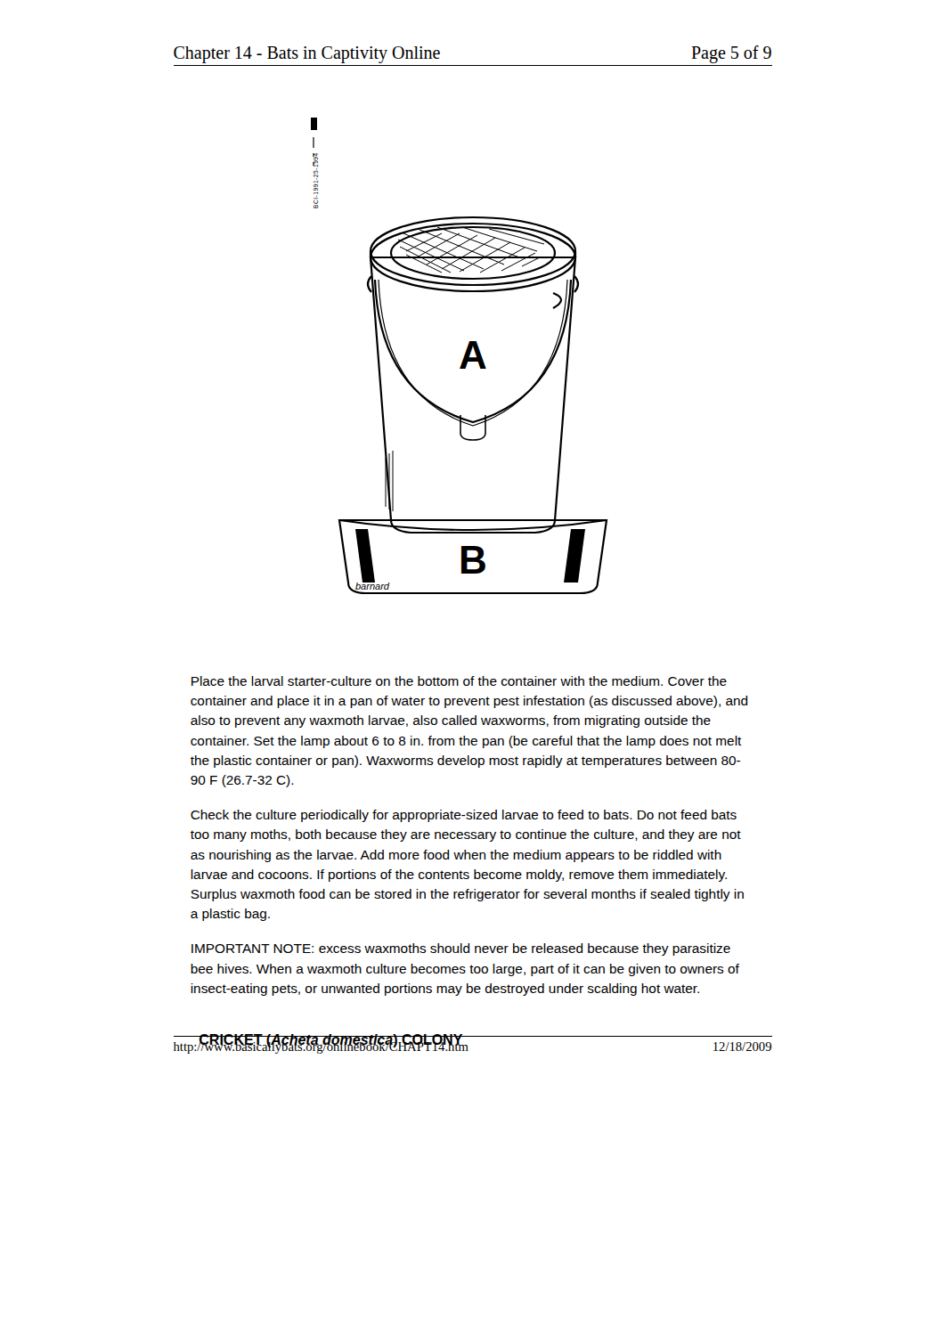Chapter 14 - Bats in Captivity Online Page 5 of 9
BCI-1991-25-1994 A B barnard
Place the larval starter-culture on the bottom of the container with the medium. Cover the container and place it in a pan of water to prevent pest infestation (as discussed above), and also to prevent any waxmoth larvae, also called waxworms, from migrating outside the container. Set the lamp about 6 to 8 in. from the pan (be careful that the lamp does not melt the plastic container or pan). Waxworms develop most rapidly at temperatures between 80-90 F (26.7-32 C).
Check the culture periodically for appropriate-sized larvae to feed to bats. Do not feed bats too many moths, both because they are necessary to continue the culture, and they are not as nourishing as the larvae. Add more food when the medium appears to be riddled with larvae and cocoons. If portions of the contents become moldy, remove them immediately. Surplus waxmoth food can be stored in the refrigerator for several months if sealed tightly in a plastic bag.
IMPORTANT NOTE: excess waxmoths should never be released because they parasitize bee hives. When a waxmoth culture becomes too large, part of it can be given to owners of insect-eating pets, or unwanted portions may be destroyed under scalding hot water.
CRICKET (Acheta domestica) COLONY
http://www.basicallybats.org/onlinebook/CHAPT14.htm 12/18/2009